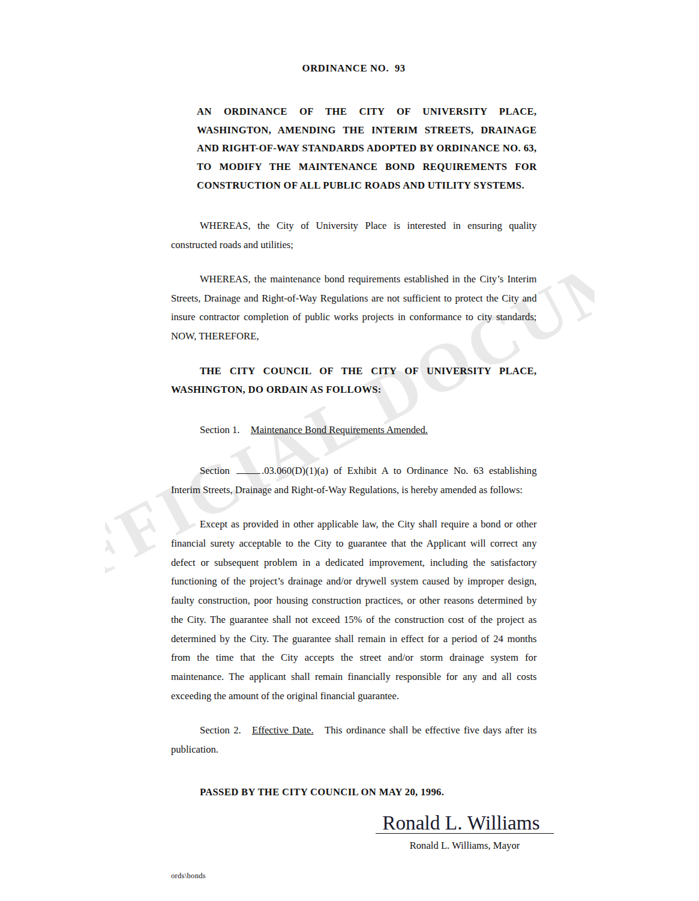UNOFFICIAL DOCUMENT
ORDINANCE NO. 93
An Ordinance of the City of University Place, Washington, amending the Interim Streets, Drainage and Right-of-Way Standards adopted by Ordinance No. 63, to modify the maintenance bond requirements for construction of all public roads and utility systems.
WHEREAS, the City of University Place is interested in ensuring quality constructed roads and utilities;
WHEREAS, the maintenance bond requirements established in the City’s Interim Streets, Drainage and Right-of-Way Regulations are not sufficient to protect the City and insure contractor completion of public works projects in conformance to city standards; NOW, THEREFORE,
The City Council of the City of University Place, Washington, do ordain as follows:
Section 1. Maintenance Bond Requirements Amended.
Section .03.060(D)(1)(a) of Exhibit A to Ordinance No. 63 establishing Interim Streets, Drainage and Right-of-Way Regulations, is hereby amended as follows:
Except as provided in other applicable law, the City shall require a bond or other financial surety acceptable to the City to guarantee that the Applicant will correct any defect or subsequent problem in a dedicated improvement, including the satisfactory functioning of the project’s drainage and/or drywell system caused by improper design, faulty construction, poor housing construction practices, or other reasons determined by the City. The guarantee shall not exceed 15% of the construction cost of the project as determined by the City. The guarantee shall remain in effect for a period of 24 months from the time that the City accepts the street and/or storm drainage system for maintenance. The applicant shall remain financially responsible for any and all costs exceeding the amount of the original financial guarantee.
Section 2. Effective Date. This ordinance shall be effective five days after its publication.
Passed by the City Council on May 20, 1996.
Ronald L. Williams
Ronald L. Williams, Mayor
ords\bonds